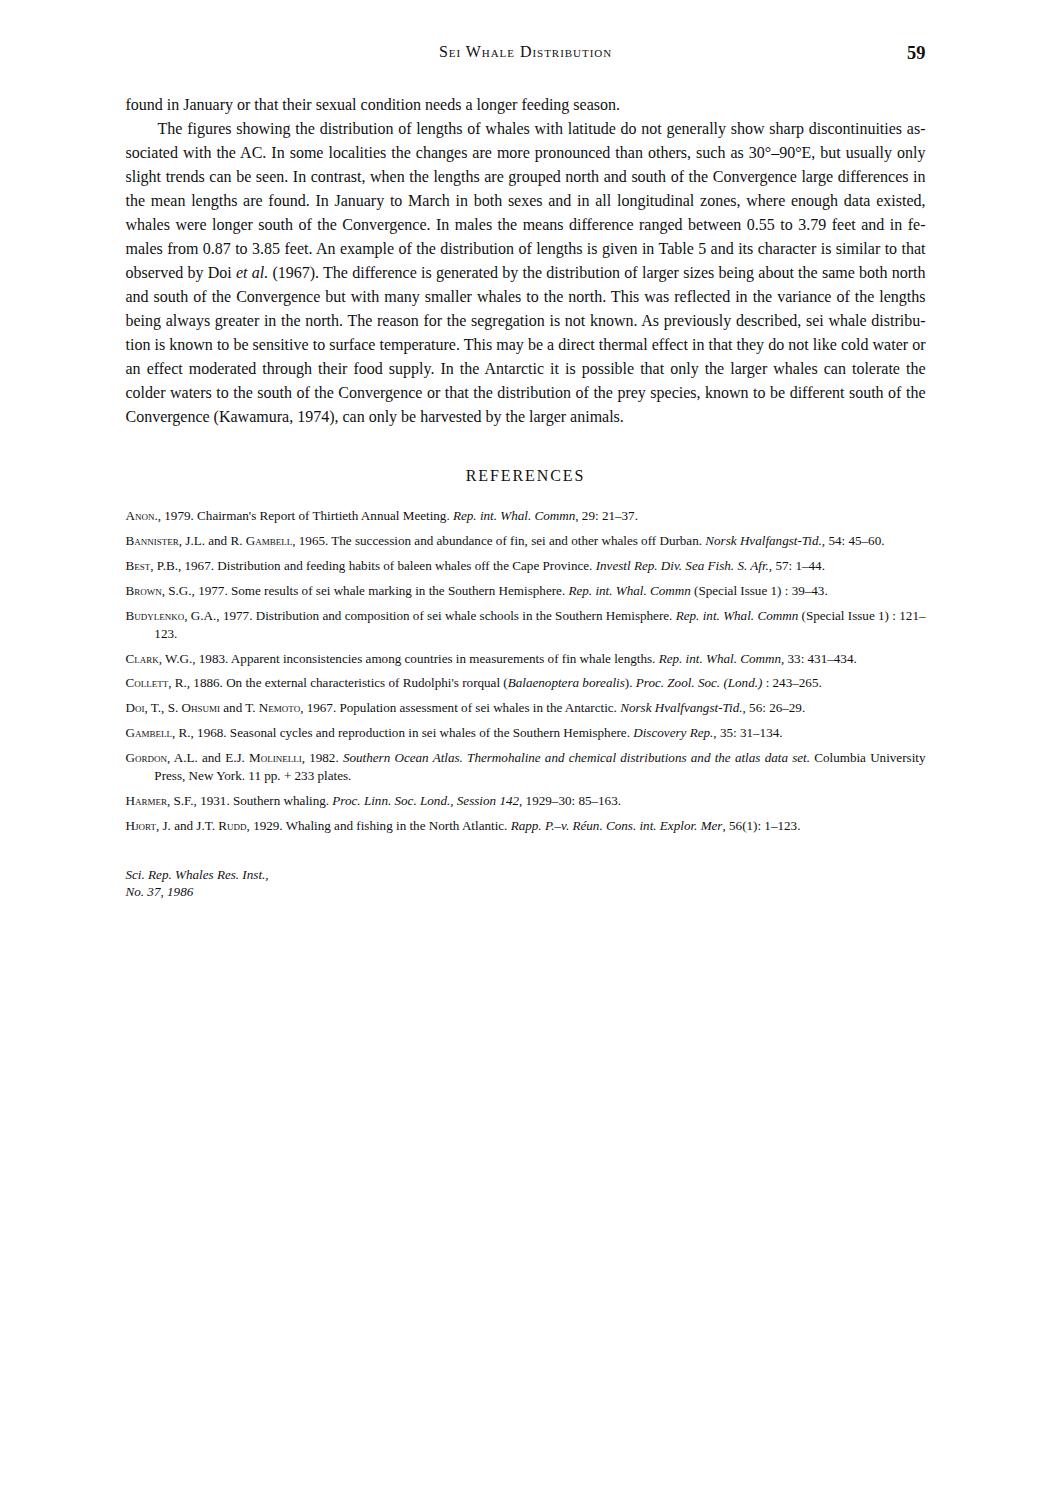Sei Whale Distribution 59
found in January or that their sexual condition needs a longer feeding season.
The figures showing the distribution of lengths of whales with latitude do not generally show sharp discontinuities associated with the AC. In some localities the changes are more pronounced than others, such as 30°–90°E, but usually only slight trends can be seen. In contrast, when the lengths are grouped north and south of the Convergence large differences in the mean lengths are found. In January to March in both sexes and in all longitudinal zones, where enough data existed, whales were longer south of the Convergence. In males the means difference ranged between 0.55 to 3.79 feet and in females from 0.87 to 3.85 feet. An example of the distribution of lengths is given in Table 5 and its character is similar to that observed by Doi et al. (1967). The difference is generated by the distribution of larger sizes being about the same both north and south of the Convergence but with many smaller whales to the north. This was reflected in the variance of the lengths being always greater in the north. The reason for the segregation is not known. As previously described, sei whale distribution is known to be sensitive to surface temperature. This may be a direct thermal effect in that they do not like cold water or an effect moderated through their food supply. In the Antarctic it is possible that only the larger whales can tolerate the colder waters to the south of the Convergence or that the distribution of the prey species, known to be different south of the Convergence (Kawamura, 1974), can only be harvested by the larger animals.
REFERENCES
Anon., 1979. Chairman's Report of Thirtieth Annual Meeting. Rep. int. Whal. Commn, 29: 21–37.
Bannister, J.L. and R. Gambell, 1965. The succession and abundance of fin, sei and other whales off Durban. Norsk Hvalfangst-Tid., 54: 45–60.
Best, P.B., 1967. Distribution and feeding habits of baleen whales off the Cape Province. Investl Rep. Div. Sea Fish. S. Afr., 57: 1–44.
Brown, S.G., 1977. Some results of sei whale marking in the Southern Hemisphere. Rep. int. Whal. Commn (Special Issue 1) : 39–43.
Budylenko, G.A., 1977. Distribution and composition of sei whale schools in the Southern Hemisphere. Rep. int. Whal. Commn (Special Issue 1) : 121–123.
Clark, W.G., 1983. Apparent inconsistencies among countries in measurements of fin whale lengths. Rep. int. Whal. Commn, 33: 431–434.
Collett, R., 1886. On the external characteristics of Rudolphi's rorqual (Balaenoptera borealis). Proc. Zool. Soc. (Lond.) : 243–265.
Doi, T., S. Ohsumi and T. Nemoto, 1967. Population assessment of sei whales in the Antarctic. Norsk Hvalfvangst-Tid., 56: 26–29.
Gambell, R., 1968. Seasonal cycles and reproduction in sei whales of the Southern Hemisphere. Discovery Rep., 35: 31–134.
Gordon, A.L. and E.J. Molinelli, 1982. Southern Ocean Atlas. Thermohaline and chemical distributions and the atlas data set. Columbia University Press, New York. 11 pp. + 233 plates.
Harmer, S.F., 1931. Southern whaling. Proc. Linn. Soc. Lond., Session 142, 1929–30: 85–163.
Hjort, J. and J.T. Rudd, 1929. Whaling and fishing in the North Atlantic. Rapp. P.–v. Réun. Cons. int. Explor. Mer, 56(1): 1–123.
Sci. Rep. Whales Res. Inst.,
No. 37, 1986